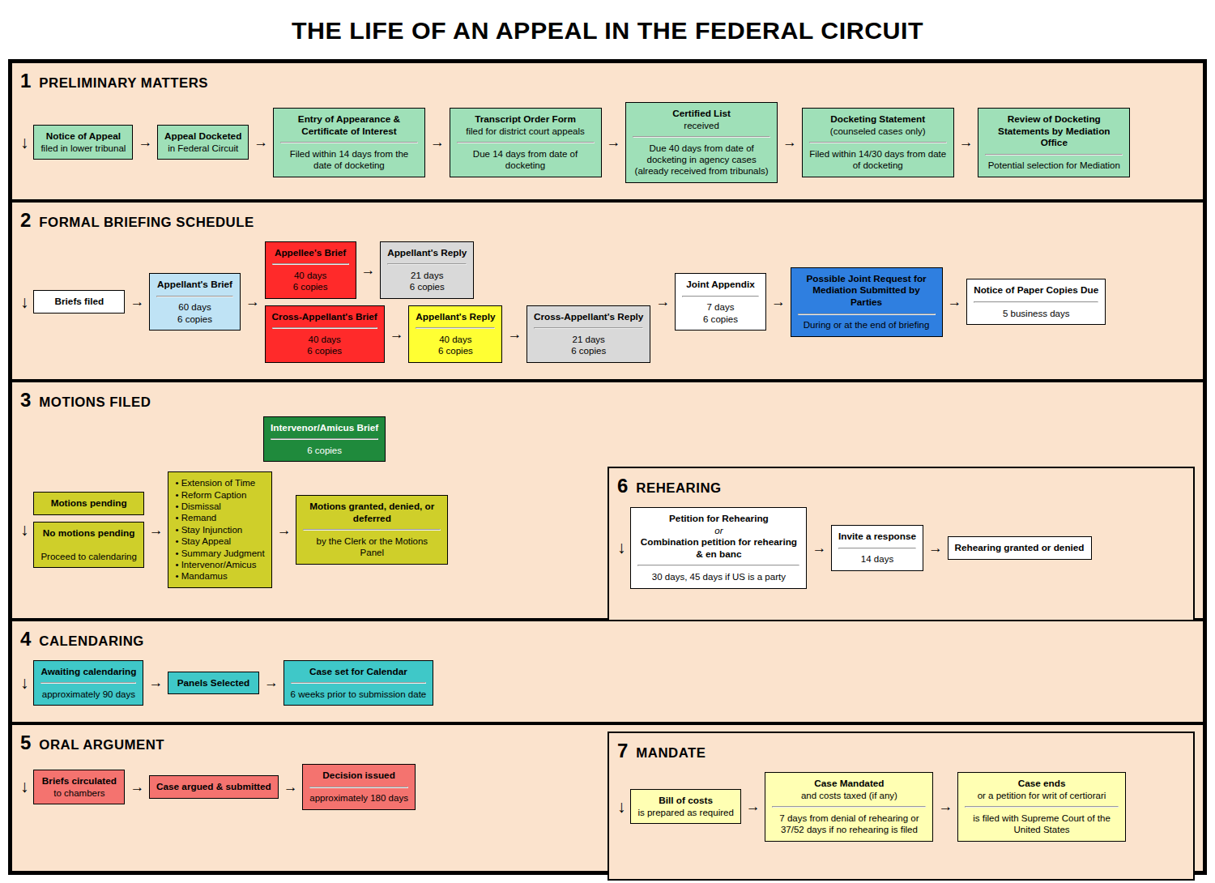THE LIFE OF AN APPEAL IN THE FEDERAL CIRCUIT
1 PRELIMINARY MATTERS
↓
Notice of Appealfiled in lower tribunal
→
Appeal Docketedin Federal Circuit
→
Entry of Appearance & Certificate of Interest
Filed within 14 days from the date of docketing
→
Transcript Order Formfiled for district court appeals
Due 14 days from date of docketing
→
Certified Listreceived
Due 40 days from date of docketing in agency cases (already received from tribunals)
→
Docketing Statement(counseled cases only)
Filed within 14/30 days from date of docketing
→
Review of Docketing Statements by Mediation Office
Potential selection for Mediation
2 FORMAL BRIEFING SCHEDULE
↓
Briefs filed
→
Appellant's Brief
60 days
6 copies
→
Appellee's Brief
40 days
6 copies
→
Appellant's Reply
21 days
6 copies
Cross-Appellant's Brief
40 days
6 copies
→
Appellant's Reply
40 days
6 copies
→
Cross-Appellant's Reply
21 days
6 copies
→
Joint Appendix
7 days
6 copies
→
Possible Joint Request for Mediation Submitted by Parties
During or at the end of briefing
→
Notice of Paper Copies Due
5 business days
3 MOTIONS FILED
Intervenor/Amicus Brief
6 copies
↓
Motions pending
No motions pending
Proceed to calendaring
→
• Extension of Time
• Reform Caption
• Dismissal
• Remand
• Stay Injunction
• Stay Appeal
• Summary Judgment
• Intervenor/Amicus
• Mandamus
→
Motions granted, denied, or deferred
by the Clerk or the Motions Panel
6 REHEARING
↓
Petition for Rehearing or
Combination petition for rehearing & en banc
30 days, 45 days if US is a party
→
Invite a response
14 days
→
Rehearing granted or denied
4 CALENDARING
↓
Awaiting calendaring
approximately 90 days
→
Panels Selected
→
Case set for Calendar
6 weeks prior to submission date
5 ORAL ARGUMENT
↓
Briefs circulatedto chambers
→
Case argued & submitted
→
Decision issued
approximately 180 days
7 MANDATE
↓
Bill of costsis prepared as required
→
Case Mandatedand costs taxed (if any)
7 days from denial of rehearing or 37/52 days if no rehearing is filed
→
Case endsor a petition for writ of certiorari
is filed with Supreme Court of the United States